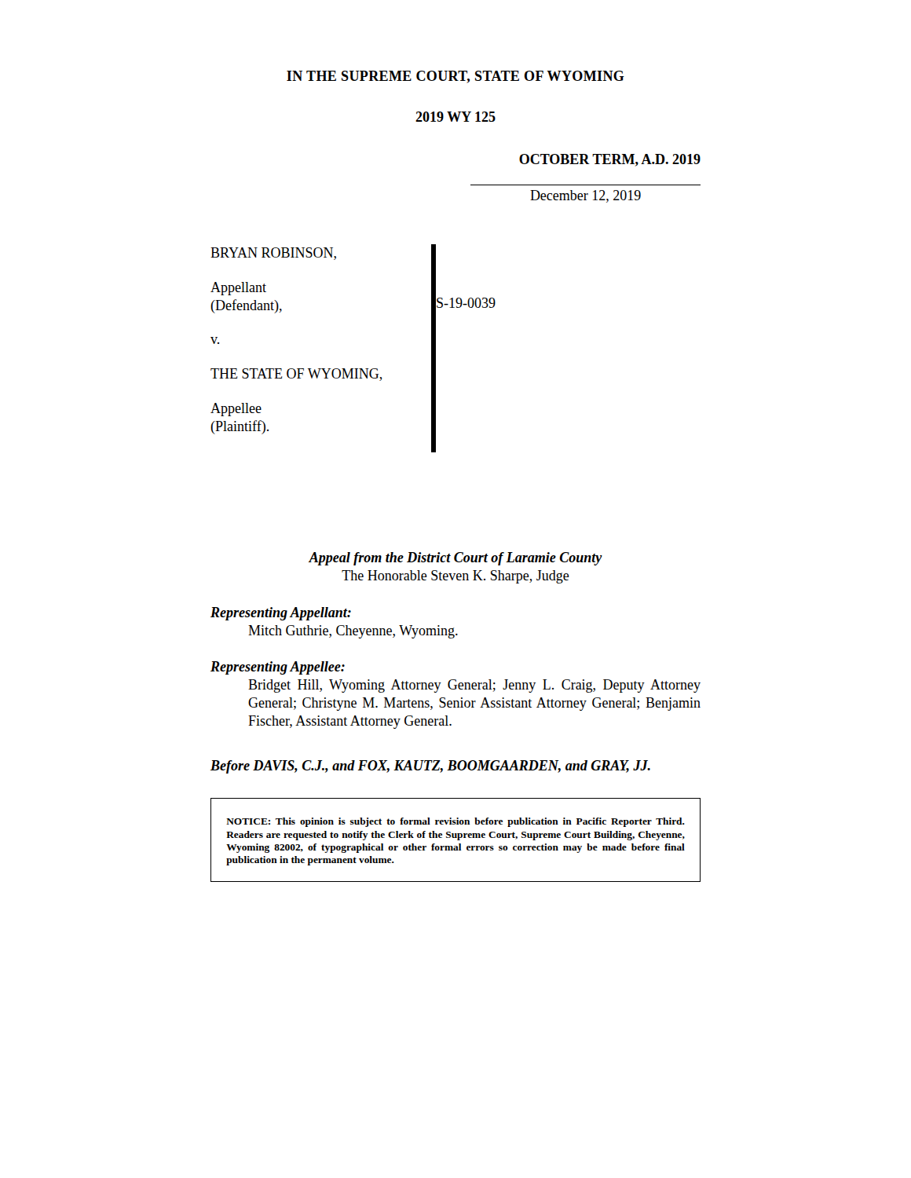IN THE SUPREME COURT, STATE OF WYOMING
2019 WY 125
OCTOBER TERM, A.D. 2019
December 12, 2019
| BRYAN ROBINSON, Appellant (Defendant), v. THE STATE OF WYOMING, Appellee (Plaintiff). | | S-19-0039 |
Appeal from the District Court of Laramie County The Honorable Steven K. Sharpe, Judge
Representing Appellant:
Mitch Guthrie, Cheyenne, Wyoming.
Representing Appellee:
Bridget Hill, Wyoming Attorney General; Jenny L. Craig, Deputy Attorney General; Christyne M. Martens, Senior Assistant Attorney General; Benjamin Fischer, Assistant Attorney General.
Before DAVIS, C.J., and FOX, KAUTZ, BOOMGAARDEN, and GRAY, JJ.
NOTICE: This opinion is subject to formal revision before publication in Pacific Reporter Third. Readers are requested to notify the Clerk of the Supreme Court, Supreme Court Building, Cheyenne, Wyoming 82002, of typographical or other formal errors so correction may be made before final publication in the permanent volume.